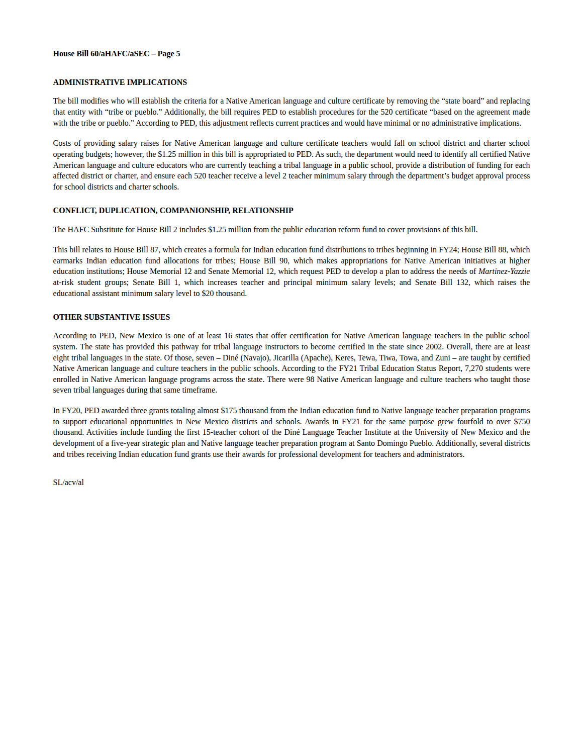House Bill 60/aHAFC/aSEC – Page 5
Administrative Implications
The bill modifies who will establish the criteria for a Native American language and culture certificate by removing the “state board” and replacing that entity with “tribe or pueblo.” Additionally, the bill requires PED to establish procedures for the 520 certificate “based on the agreement made with the tribe or pueblo.” According to PED, this adjustment reflects current practices and would have minimal or no administrative implications.
Costs of providing salary raises for Native American language and culture certificate teachers would fall on school district and charter school operating budgets; however, the $1.25 million in this bill is appropriated to PED. As such, the department would need to identify all certified Native American language and culture educators who are currently teaching a tribal language in a public school, provide a distribution of funding for each affected district or charter, and ensure each 520 teacher receive a level 2 teacher minimum salary through the department’s budget approval process for school districts and charter schools.
Conflict, Duplication, Companionship, Relationship
The HAFC Substitute for House Bill 2 includes $1.25 million from the public education reform fund to cover provisions of this bill.
This bill relates to House Bill 87, which creates a formula for Indian education fund distributions to tribes beginning in FY24; House Bill 88, which earmarks Indian education fund allocations for tribes; House Bill 90, which makes appropriations for Native American initiatives at higher education institutions; House Memorial 12 and Senate Memorial 12, which request PED to develop a plan to address the needs of Martinez-Yazzie at-risk student groups; Senate Bill 1, which increases teacher and principal minimum salary levels; and Senate Bill 132, which raises the educational assistant minimum salary level to $20 thousand.
Other Substantive Issues
According to PED, New Mexico is one of at least 16 states that offer certification for Native American language teachers in the public school system. The state has provided this pathway for tribal language instructors to become certified in the state since 2002. Overall, there are at least eight tribal languages in the state. Of those, seven – Diné (Navajo), Jicarilla (Apache), Keres, Tewa, Tiwa, Towa, and Zuni – are taught by certified Native American language and culture teachers in the public schools. According to the FY21 Tribal Education Status Report, 7,270 students were enrolled in Native American language programs across the state. There were 98 Native American language and culture teachers who taught those seven tribal languages during that same timeframe.
In FY20, PED awarded three grants totaling almost $175 thousand from the Indian education fund to Native language teacher preparation programs to support educational opportunities in New Mexico districts and schools. Awards in FY21 for the same purpose grew fourfold to over $750 thousand. Activities include funding the first 15-teacher cohort of the Diné Language Teacher Institute at the University of New Mexico and the development of a five-year strategic plan and Native language teacher preparation program at Santo Domingo Pueblo. Additionally, several districts and tribes receiving Indian education fund grants use their awards for professional development for teachers and administrators.
SL/acv/al